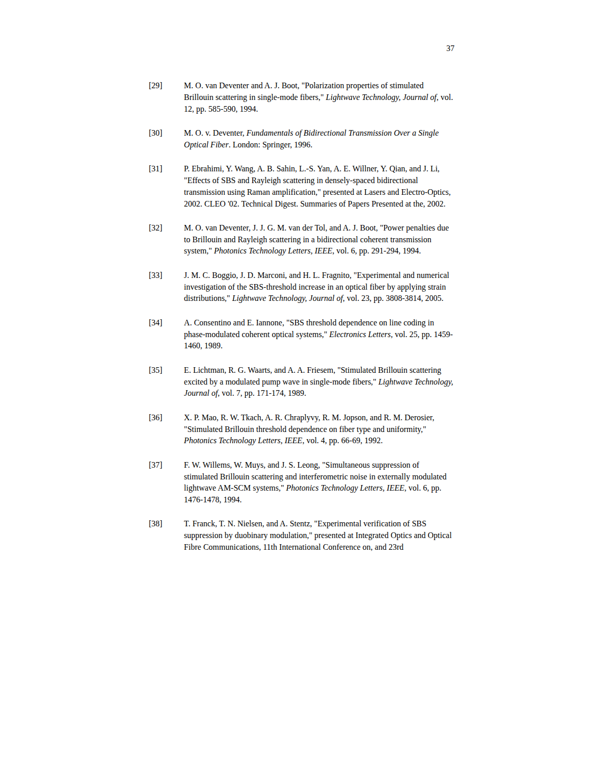37
[29] M. O. van Deventer and A. J. Boot, "Polarization properties of stimulated Brillouin scattering in single-mode fibers," Lightwave Technology, Journal of, vol. 12, pp. 585-590, 1994.
[30] M. O. v. Deventer, Fundamentals of Bidirectional Transmission Over a Single Optical Fiber. London: Springer, 1996.
[31] P. Ebrahimi, Y. Wang, A. B. Sahin, L.-S. Yan, A. E. Willner, Y. Qian, and J. Li, "Effects of SBS and Rayleigh scattering in densely-spaced bidirectional transmission using Raman amplification," presented at Lasers and Electro-Optics, 2002. CLEO '02. Technical Digest. Summaries of Papers Presented at the, 2002.
[32] M. O. van Deventer, J. J. G. M. van der Tol, and A. J. Boot, "Power penalties due to Brillouin and Rayleigh scattering in a bidirectional coherent transmission system," Photonics Technology Letters, IEEE, vol. 6, pp. 291-294, 1994.
[33] J. M. C. Boggio, J. D. Marconi, and H. L. Fragnito, "Experimental and numerical investigation of the SBS-threshold increase in an optical fiber by applying strain distributions," Lightwave Technology, Journal of, vol. 23, pp. 3808-3814, 2005.
[34] A. Consentino and E. Iannone, "SBS threshold dependence on line coding in phase-modulated coherent optical systems," Electronics Letters, vol. 25, pp. 1459-1460, 1989.
[35] E. Lichtman, R. G. Waarts, and A. A. Friesem, "Stimulated Brillouin scattering excited by a modulated pump wave in single-mode fibers," Lightwave Technology, Journal of, vol. 7, pp. 171-174, 1989.
[36] X. P. Mao, R. W. Tkach, A. R. Chraplyvy, R. M. Jopson, and R. M. Derosier, "Stimulated Brillouin threshold dependence on fiber type and uniformity," Photonics Technology Letters, IEEE, vol. 4, pp. 66-69, 1992.
[37] F. W. Willems, W. Muys, and J. S. Leong, "Simultaneous suppression of stimulated Brillouin scattering and interferometric noise in externally modulated lightwave AM-SCM systems," Photonics Technology Letters, IEEE, vol. 6, pp. 1476-1478, 1994.
[38] T. Franck, T. N. Nielsen, and A. Stentz, "Experimental verification of SBS suppression by duobinary modulation," presented at Integrated Optics and Optical Fibre Communications, 11th International Conference on, and 23rd